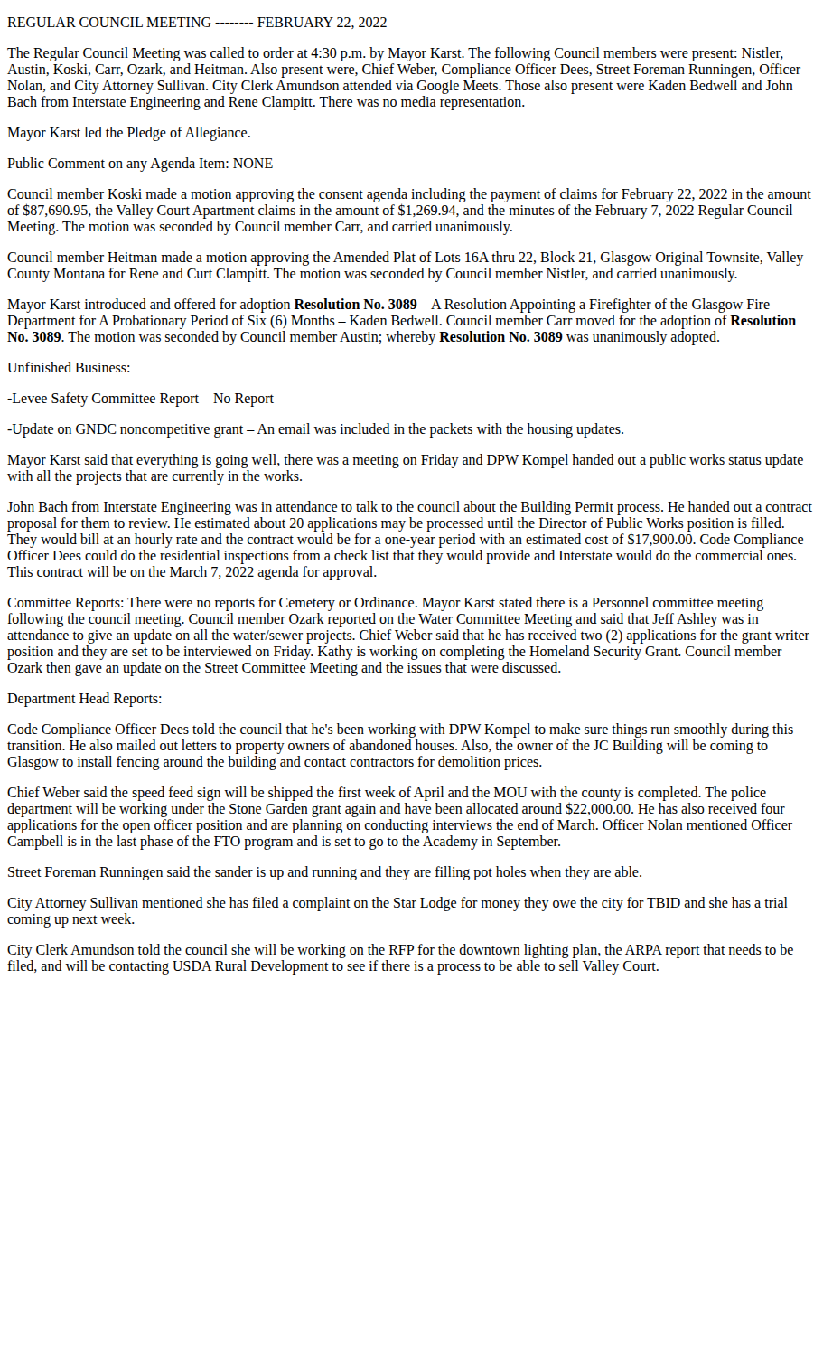REGULAR COUNCIL MEETING -------- FEBRUARY 22, 2022
The Regular Council Meeting was called to order at 4:30 p.m. by Mayor Karst. The following Council members were present: Nistler, Austin, Koski, Carr, Ozark, and Heitman. Also present were, Chief Weber, Compliance Officer Dees, Street Foreman Runningen, Officer Nolan, and City Attorney Sullivan. City Clerk Amundson attended via Google Meets. Those also present were Kaden Bedwell and John Bach from Interstate Engineering and Rene Clampitt. There was no media representation.
Mayor Karst led the Pledge of Allegiance.
Public Comment on any Agenda Item: NONE
Council member Koski made a motion approving the consent agenda including the payment of claims for February 22, 2022 in the amount of $87,690.95, the Valley Court Apartment claims in the amount of $1,269.94, and the minutes of the February 7, 2022 Regular Council Meeting. The motion was seconded by Council member Carr, and carried unanimously.
Council member Heitman made a motion approving the Amended Plat of Lots 16A thru 22, Block 21, Glasgow Original Townsite, Valley County Montana for Rene and Curt Clampitt. The motion was seconded by Council member Nistler, and carried unanimously.
Mayor Karst introduced and offered for adoption Resolution No. 3089 – A Resolution Appointing a Firefighter of the Glasgow Fire Department for A Probationary Period of Six (6) Months – Kaden Bedwell. Council member Carr moved for the adoption of Resolution No. 3089. The motion was seconded by Council member Austin; whereby Resolution No. 3089 was unanimously adopted.
Unfinished Business:
-Levee Safety Committee Report – No Report
-Update on GNDC noncompetitive grant – An email was included in the packets with the housing updates.
Mayor Karst said that everything is going well, there was a meeting on Friday and DPW Kompel handed out a public works status update with all the projects that are currently in the works.
John Bach from Interstate Engineering was in attendance to talk to the council about the Building Permit process. He handed out a contract proposal for them to review. He estimated about 20 applications may be processed until the Director of Public Works position is filled. They would bill at an hourly rate and the contract would be for a one-year period with an estimated cost of $17,900.00. Code Compliance Officer Dees could do the residential inspections from a check list that they would provide and Interstate would do the commercial ones. This contract will be on the March 7, 2022 agenda for approval.
Committee Reports: There were no reports for Cemetery or Ordinance. Mayor Karst stated there is a Personnel committee meeting following the council meeting. Council member Ozark reported on the Water Committee Meeting and said that Jeff Ashley was in attendance to give an update on all the water/sewer projects. Chief Weber said that he has received two (2) applications for the grant writer position and they are set to be interviewed on Friday. Kathy is working on completing the Homeland Security Grant. Council member Ozark then gave an update on the Street Committee Meeting and the issues that were discussed.
Department Head Reports:
Code Compliance Officer Dees told the council that he's been working with DPW Kompel to make sure things run smoothly during this transition. He also mailed out letters to property owners of abandoned houses. Also, the owner of the JC Building will be coming to Glasgow to install fencing around the building and contact contractors for demolition prices.
Chief Weber said the speed feed sign will be shipped the first week of April and the MOU with the county is completed. The police department will be working under the Stone Garden grant again and have been allocated around $22,000.00. He has also received four applications for the open officer position and are planning on conducting interviews the end of March. Officer Nolan mentioned Officer Campbell is in the last phase of the FTO program and is set to go to the Academy in September.
Street Foreman Runningen said the sander is up and running and they are filling pot holes when they are able.
City Attorney Sullivan mentioned she has filed a complaint on the Star Lodge for money they owe the city for TBID and she has a trial coming up next week.
City Clerk Amundson told the council she will be working on the RFP for the downtown lighting plan, the ARPA report that needs to be filed, and will be contacting USDA Rural Development to see if there is a process to be able to sell Valley Court.